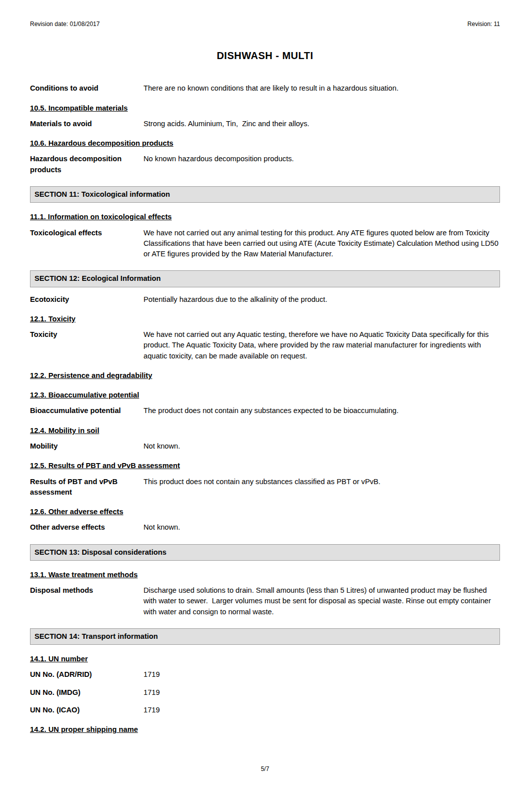Revision date: 01/08/2017 Revision: 11
DISHWASH - MULTI
Conditions to avoid
There are no known conditions that are likely to result in a hazardous situation.
10.5. Incompatible materials
Materials to avoid
Strong acids. Aluminium, Tin, Zinc and their alloys.
10.6. Hazardous decomposition products
Hazardous decomposition products
No known hazardous decomposition products.
SECTION 11: Toxicological information
11.1. Information on toxicological effects
Toxicological effects
We have not carried out any animal testing for this product. Any ATE figures quoted below are from Toxicity Classifications that have been carried out using ATE (Acute Toxicity Estimate) Calculation Method using LD50 or ATE figures provided by the Raw Material Manufacturer.
SECTION 12: Ecological Information
Ecotoxicity
Potentially hazardous due to the alkalinity of the product.
12.1. Toxicity
Toxicity
We have not carried out any Aquatic testing, therefore we have no Aquatic Toxicity Data specifically for this product. The Aquatic Toxicity Data, where provided by the raw material manufacturer for ingredients with aquatic toxicity, can be made available on request.
12.2. Persistence and degradability
12.3. Bioaccumulative potential
Bioaccumulative potential
The product does not contain any substances expected to be bioaccumulating.
12.4. Mobility in soil
Mobility
Not known.
12.5. Results of PBT and vPvB assessment
Results of PBT and vPvB assessment
This product does not contain any substances classified as PBT or vPvB.
12.6. Other adverse effects
Other adverse effects
Not known.
SECTION 13: Disposal considerations
13.1. Waste treatment methods
Disposal methods
Discharge used solutions to drain. Small amounts (less than 5 Litres) of unwanted product may be flushed with water to sewer. Larger volumes must be sent for disposal as special waste. Rinse out empty container with water and consign to normal waste.
SECTION 14: Transport information
14.1. UN number
UN No. (ADR/RID)
1719
UN No. (IMDG)
1719
UN No. (ICAO)
1719
14.2. UN proper shipping name
5/7